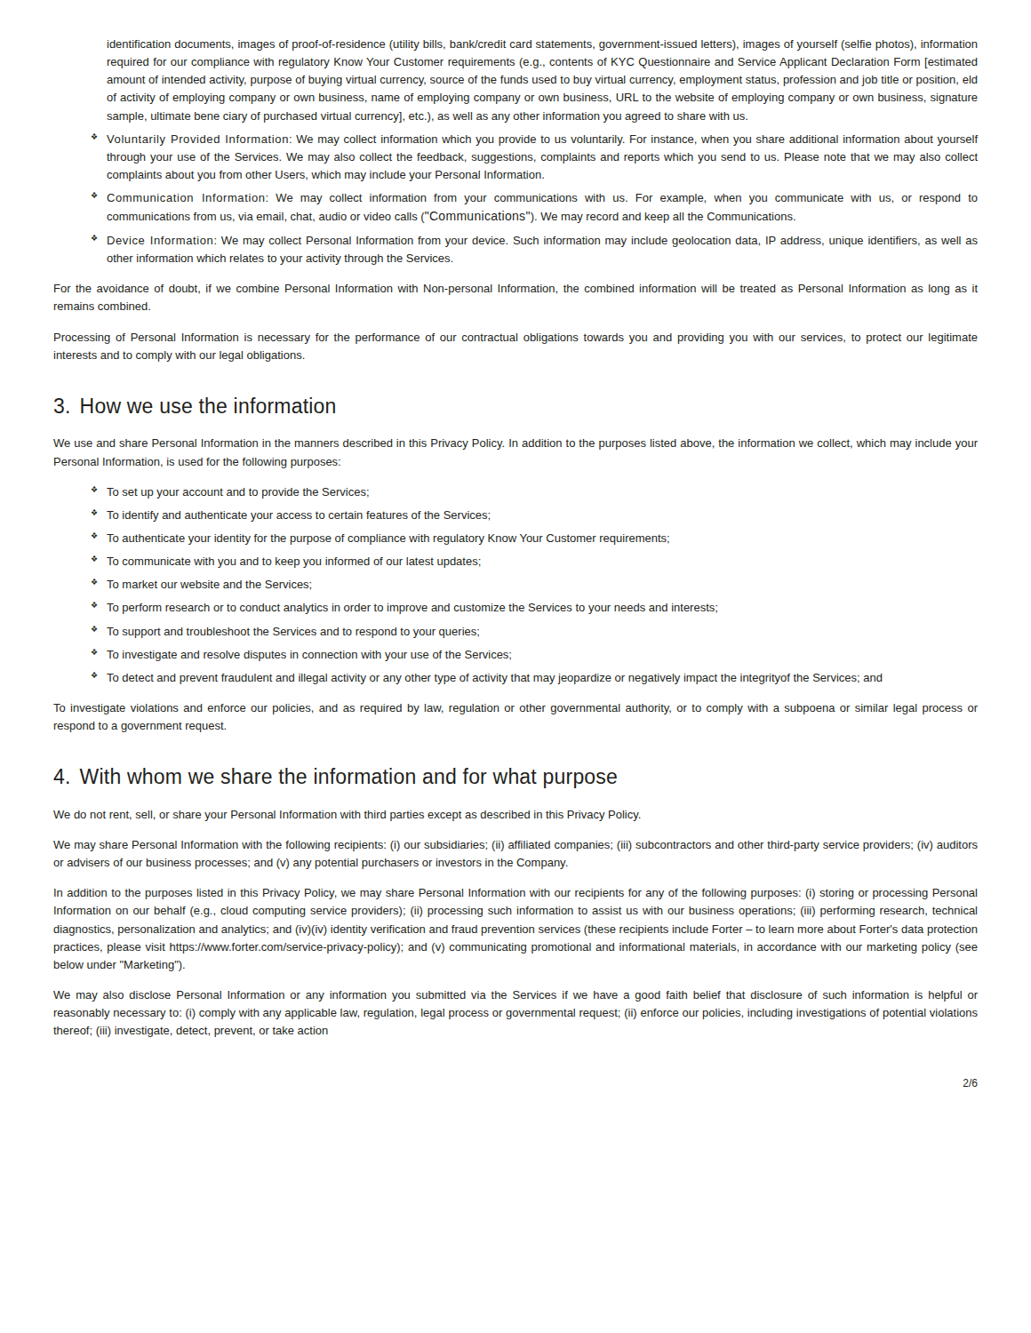identification documents, images of proof-of-residence (utility bills, bank/credit card statements, government-issued letters), images of yourself (selfie photos), information required for our compliance with regulatory Know Your Customer requirements (e.g., contents of KYC Questionnaire and Service Applicant Declaration Form [estimated amount of intended activity, purpose of buying virtual currency, source of the funds used to buy virtual currency, employment status, profession and job title or position, eld of activity of employing company or own business, name of employing company or own business, URL to the website of employing company or own business, signature sample, ultimate bene ciary of purchased virtual currency], etc.), as well as any other information you agreed to share with us.
Voluntarily Provided Information: We may collect information which you provide to us voluntarily. For instance, when you share additional information about yourself through your use of the Services. We may also collect the feedback, suggestions, complaints and reports which you send to us. Please note that we may also collect complaints about you from other Users, which may include your Personal Information.
Communication Information: We may collect information from your communications with us. For example, when you communicate with us, or respond to communications from us, via email, chat, audio or video calls ("Communications"). We may record and keep all the Communications.
Device Information: We may collect Personal Information from your device. Such information may include geolocation data, IP address, unique identifiers, as well as other information which relates to your activity through the Services.
For the avoidance of doubt, if we combine Personal Information with Non-personal Information, the combined information will be treated as Personal Information as long as it remains combined.
Processing of Personal Information is necessary for the performance of our contractual obligations towards you and providing you with our services, to protect our legitimate interests and to comply with our legal obligations.
3. How we use the information
We use and share Personal Information in the manners described in this Privacy Policy. In addition to the purposes listed above, the information we collect, which may include your Personal Information, is used for the following purposes:
To set up your account and to provide the Services;
To identify and authenticate your access to certain features of the Services;
To authenticate your identity for the purpose of compliance with regulatory Know Your Customer requirements;
To communicate with you and to keep you informed of our latest updates;
To market our website and the Services;
To perform research or to conduct analytics in order to improve and customize the Services to your needs and interests;
To support and troubleshoot the Services and to respond to your queries;
To investigate and resolve disputes in connection with your use of the Services;
To detect and prevent fraudulent and illegal activity or any other type of activity that may jeopardize or negatively impact the integrityof the Services; and
To investigate violations and enforce our policies, and as required by law, regulation or other governmental authority, or to comply with a subpoena or similar legal process or respond to a government request.
4. With whom we share the information and for what purpose
We do not rent, sell, or share your Personal Information with third parties except as described in this Privacy Policy.
We may share Personal Information with the following recipients: (i) our subsidiaries; (ii) affiliated companies; (iii) subcontractors and other third-party service providers; (iv) auditors or advisers of our business processes; and (v) any potential purchasers or investors in the Company.
In addition to the purposes listed in this Privacy Policy, we may share Personal Information with our recipients for any of the following purposes: (i) storing or processing Personal Information on our behalf (e.g., cloud computing service providers); (ii) processing such information to assist us with our business operations; (iii) performing research, technical diagnostics, personalization and analytics; and (iv)(iv) identity verification and fraud prevention services (these recipients include Forter – to learn more about Forter's data protection practices, please visit https://www.forter.com/service-privacy-policy); and (v) communicating promotional and informational materials, in accordance with our marketing policy (see below under "Marketing").
We may also disclose Personal Information or any information you submitted via the Services if we have a good faith belief that disclosure of such information is helpful or reasonably necessary to: (i) comply with any applicable law, regulation, legal process or governmental request; (ii) enforce our policies, including investigations of potential violations thereof; (iii) investigate, detect, prevent, or take action
2/6